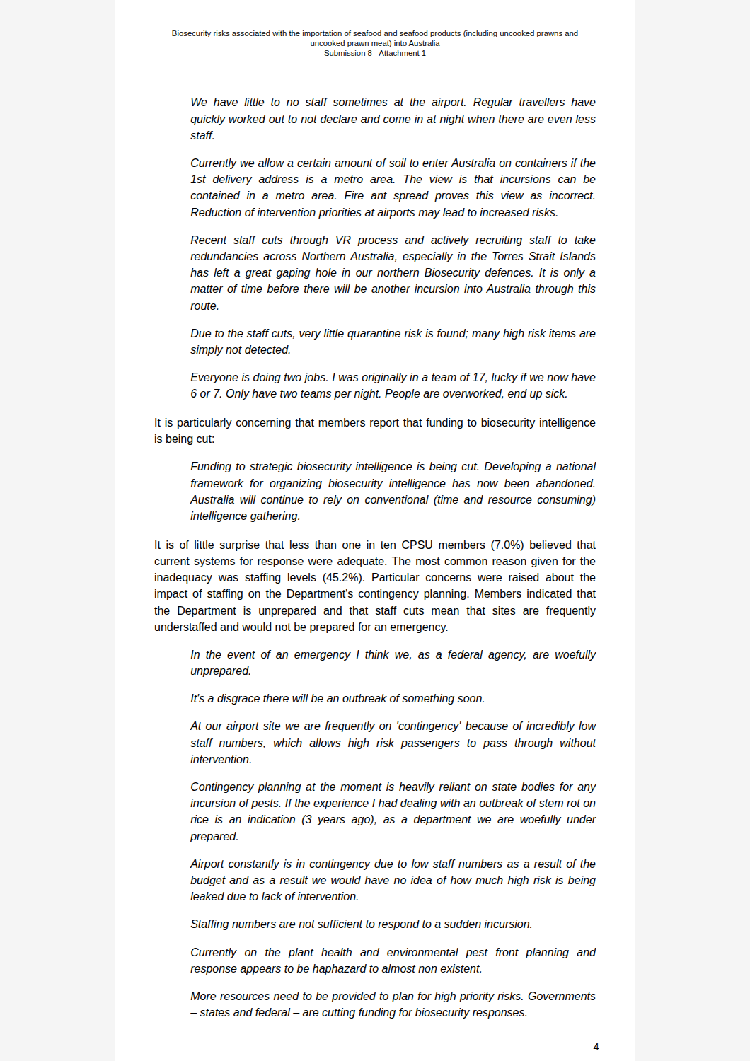Biosecurity risks associated with the importation of seafood and seafood products (including uncooked prawns and uncooked prawn meat) into Australia
Submission 8 - Attachment 1
We have little to no staff sometimes at the airport. Regular travellers have quickly worked out to not declare and come in at night when there are even less staff.
Currently we allow a certain amount of soil to enter Australia on containers if the 1st delivery address is a metro area. The view is that incursions can be contained in a metro area. Fire ant spread proves this view as incorrect. Reduction of intervention priorities at airports may lead to increased risks.
Recent staff cuts through VR process and actively recruiting staff to take redundancies across Northern Australia, especially in the Torres Strait Islands has left a great gaping hole in our northern Biosecurity defences. It is only a matter of time before there will be another incursion into Australia through this route.
Due to the staff cuts, very little quarantine risk is found; many high risk items are simply not detected.
Everyone is doing two jobs. I was originally in a team of 17, lucky if we now have 6 or 7. Only have two teams per night. People are overworked, end up sick.
It is particularly concerning that members report that funding to biosecurity intelligence is being cut:
Funding to strategic biosecurity intelligence is being cut. Developing a national framework for organizing biosecurity intelligence has now been abandoned. Australia will continue to rely on conventional (time and resource consuming) intelligence gathering.
It is of little surprise that less than one in ten CPSU members (7.0%) believed that current systems for response were adequate. The most common reason given for the inadequacy was staffing levels (45.2%). Particular concerns were raised about the impact of staffing on the Department's contingency planning. Members indicated that the Department is unprepared and that staff cuts mean that sites are frequently understaffed and would not be prepared for an emergency.
In the event of an emergency I think we, as a federal agency, are woefully unprepared.
It's a disgrace there will be an outbreak of something soon.
At our airport site we are frequently on 'contingency' because of incredibly low staff numbers, which allows high risk passengers to pass through without intervention.
Contingency planning at the moment is heavily reliant on state bodies for any incursion of pests. If the experience I had dealing with an outbreak of stem rot on rice is an indication (3 years ago), as a department we are woefully under prepared.
Airport constantly is in contingency due to low staff numbers as a result of the budget and as a result we would have no idea of how much high risk is being leaked due to lack of intervention.
Staffing numbers are not sufficient to respond to a sudden incursion.
Currently on the plant health and environmental pest front planning and response appears to be haphazard to almost non existent.
More resources need to be provided to plan for high priority risks. Governments – states and federal – are cutting funding for biosecurity responses.
4